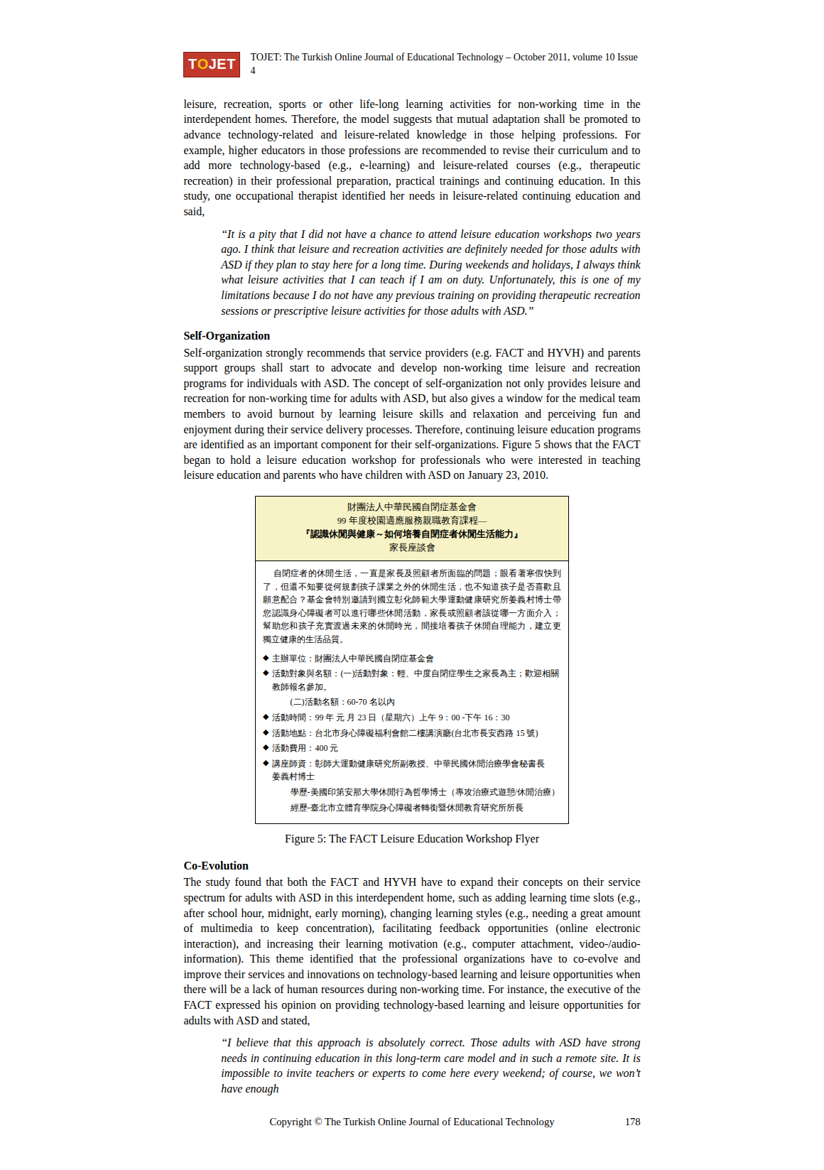TOJET
TOJET: The Turkish Online Journal of Educational Technology – October 2011, volume 10 Issue 4
leisure, recreation, sports or other life-long learning activities for non-working time in the interdependent homes. Therefore, the model suggests that mutual adaptation shall be promoted to advance technology-related and leisure-related knowledge in those helping professions. For example, higher educators in those professions are recommended to revise their curriculum and to add more technology-based (e.g., e-learning) and leisure-related courses (e.g., therapeutic recreation) in their professional preparation, practical trainings and continuing education. In this study, one occupational therapist identified her needs in leisure-related continuing education and said,
“It is a pity that I did not have a chance to attend leisure education workshops two years ago. I think that leisure and recreation activities are definitely needed for those adults with ASD if they plan to stay here for a long time. During weekends and holidays, I always think what leisure activities that I can teach if I am on duty. Unfortunately, this is one of my limitations because I do not have any previous training on providing therapeutic recreation sessions or prescriptive leisure activities for those adults with ASD.”
Self-Organization
Self-organization strongly recommends that service providers (e.g. FACT and HYVH) and parents support groups shall start to advocate and develop non-working time leisure and recreation programs for individuals with ASD. The concept of self-organization not only provides leisure and recreation for non-working time for adults with ASD, but also gives a window for the medical team members to avoid burnout by learning leisure skills and relaxation and perceiving fun and enjoyment during their service delivery processes. Therefore, continuing leisure education programs are identified as an important component for their self-organizations. Figure 5 shows that the FACT began to hold a leisure education workshop for professionals who were interested in teaching leisure education and parents who have children with ASD on January 23, 2010.
財團法人中華民國自閉症基金會
99 年度校園適應服務親職教育課程—
『認識休閒與健康～如何培養自閉症者休閒生活能力』
家長座談會
自閉症者的休閒生活，一直是家長及照顧者所面臨的問題；眼看著寒假快到了，但還不知要從何規劃孩子課業之外的休閒生活，也不知道孩子是否喜歡且願意配合？基金會特別邀請到國立彰化師範大學運動健康研究所姜義村博士帶您認識身心障礙者可以進行哪些休閒活動，家長或照顧者該從哪一方面介入；幫助您和孩子充實渡過未來的休閒時光，間接培養孩子休閒自理能力，建立更獨立健康的生活品質。
主辦單位：財團法人中華民國自閉症基金會
活動對象與名額：(一)活動對象：輕、中度自閉症學生之家長為主；歡迎相關教師報名參加。
(二)活動名額：60-70 名以內
活動時間：99 年 元 月 23 日（星期六）上午 9：00 -下午 16：30
活動地點：台北市身心障礙福利會館二樓講演廳(台北市長安西路 15 號)
活動費用：400 元
講座師資：彰師大運動健康研究所副教授、中華民國休閒治療學會秘書長　姜義村博士
學歷-美國印第安那大學休閒行為哲學博士（專攻治療式遊憩/休閒治療）
經歷-臺北市立體育學院身心障礙者轉銜暨休閒教育研究所所長
Figure 5: The FACT Leisure Education Workshop Flyer
Co-Evolution
The study found that both the FACT and HYVH have to expand their concepts on their service spectrum for adults with ASD in this interdependent home, such as adding learning time slots (e.g., after school hour, midnight, early morning), changing learning styles (e.g., needing a great amount of multimedia to keep concentration), facilitating feedback opportunities (online electronic interaction), and increasing their learning motivation (e.g., computer attachment, video-/audio-information). This theme identified that the professional organizations have to co-evolve and improve their services and innovations on technology-based learning and leisure opportunities when there will be a lack of human resources during non-working time. For instance, the executive of the FACT expressed his opinion on providing technology-based learning and leisure opportunities for adults with ASD and stated,
“I believe that this approach is absolutely correct. Those adults with ASD have strong needs in continuing education in this long-term care model and in such a remote site. It is impossible to invite teachers or experts to come here every weekend; of course, we won’t have enough
Copyright © The Turkish Online Journal of Educational Technology
178